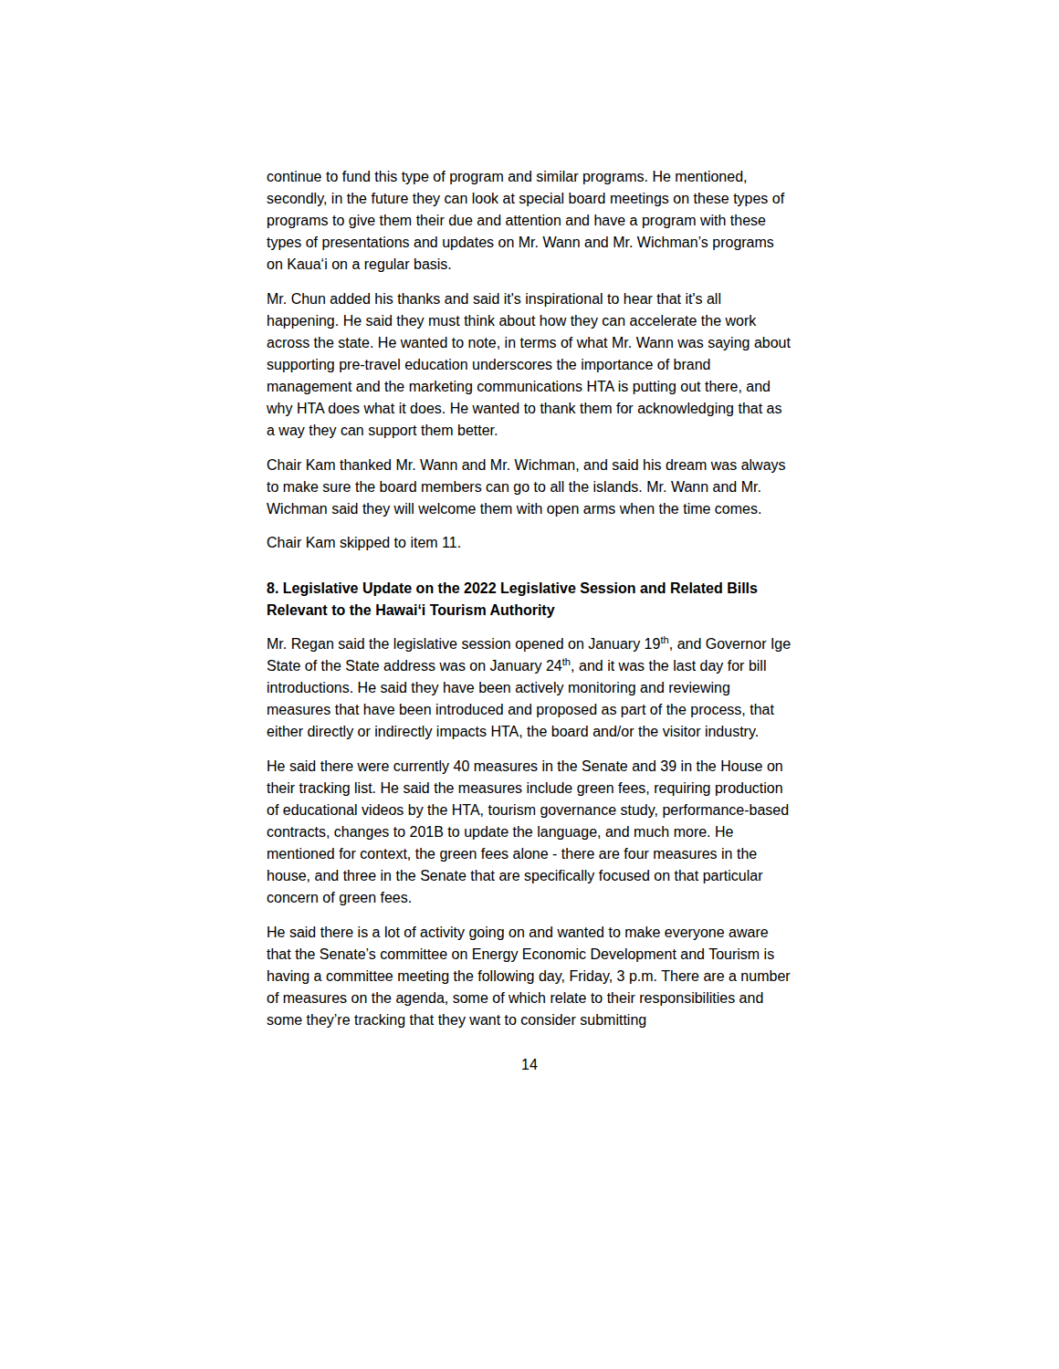continue to fund this type of program and similar programs. He mentioned, secondly, in the future they can look at special board meetings on these types of programs to give them their due and attention and have a program with these types of presentations and updates on Mr. Wann and Mr. Wichman’s programs on Kaua‘i on a regular basis.
Mr. Chun added his thanks and said it's inspirational to hear that it's all happening. He said they must think about how they can accelerate the work across the state. He wanted to note, in terms of what Mr. Wann was saying about supporting pre-travel education underscores the importance of brand management and the marketing communications HTA is putting out there, and why HTA does what it does. He wanted to thank them for acknowledging that as a way they can support them better.
Chair Kam thanked Mr. Wann and Mr. Wichman, and said his dream was always to make sure the board members can go to all the islands. Mr. Wann and Mr. Wichman said they will welcome them with open arms when the time comes.
Chair Kam skipped to item 11.
8. Legislative Update on the 2022 Legislative Session and Related Bills Relevant to the Hawai‘i Tourism Authority
Mr. Regan said the legislative session opened on January 19th, and Governor Ige State of the State address was on January 24th, and it was the last day for bill introductions. He said they have been actively monitoring and reviewing measures that have been introduced and proposed as part of the process, that either directly or indirectly impacts HTA, the board and/or the visitor industry.
He said there were currently 40 measures in the Senate and 39 in the House on their tracking list. He said the measures include green fees, requiring production of educational videos by the HTA, tourism governance study, performance-based contracts, changes to 201B to update the language, and much more. He mentioned for context, the green fees alone - there are four measures in the house, and three in the Senate that are specifically focused on that particular concern of green fees.
He said there is a lot of activity going on and wanted to make everyone aware that the Senate’s committee on Energy Economic Development and Tourism is having a committee meeting the following day, Friday, 3 p.m. There are a number of measures on the agenda, some of which relate to their responsibilities and some they’re tracking that they want to consider submitting
14